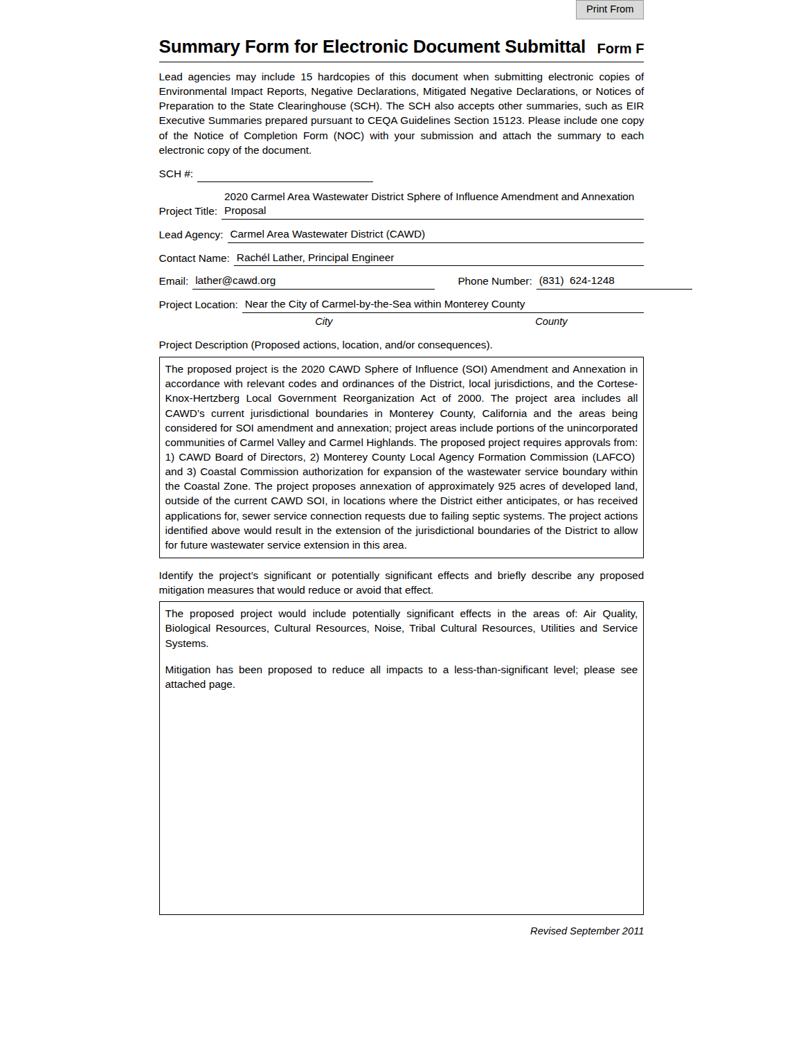Print From
Summary Form for Electronic Document Submittal
Form F
Lead agencies may include 15 hardcopies of this document when submitting electronic copies of Environmental Impact Reports, Negative Declarations, Mitigated Negative Declarations, or Notices of Preparation to the State Clearinghouse (SCH). The SCH also accepts other summaries, such as EIR Executive Summaries prepared pursuant to CEQA Guidelines Section 15123. Please include one copy of the Notice of Completion Form (NOC) with your submission and attach the summary to each electronic copy of the document.
SCH #:
Project Title: 2020 Carmel Area Wastewater District Sphere of Influence Amendment and Annexation Proposal
Lead Agency: Carmel Area Wastewater District (CAWD)
Contact Name: Rachél Lather, Principal Engineer
Email: lather@cawd.org Phone Number: (831) 624-1248
Project Location: Near the City of Carmel-by-the-Sea within Monterey County
City County
Project Description (Proposed actions, location, and/or consequences).
The proposed project is the 2020 CAWD Sphere of Influence (SOI) Amendment and Annexation in accordance with relevant codes and ordinances of the District, local jurisdictions, and the Cortese-Knox-Hertzberg Local Government Reorganization Act of 2000. The project area includes all CAWD’s current jurisdictional boundaries in Monterey County, California and the areas being considered for SOI amendment and annexation; project areas include portions of the unincorporated communities of Carmel Valley and Carmel Highlands. The proposed project requires approvals from: 1) CAWD Board of Directors, 2) Monterey County Local Agency Formation Commission (LAFCO) and 3) Coastal Commission authorization for expansion of the wastewater service boundary within the Coastal Zone. The project proposes annexation of approximately 925 acres of developed land, outside of the current CAWD SOI, in locations where the District either anticipates, or has received applications for, sewer service connection requests due to failing septic systems. The project actions identified above would result in the extension of the jurisdictional boundaries of the District to allow for future wastewater service extension in this area.
Identify the project’s significant or potentially significant effects and briefly describe any proposed mitigation measures that would reduce or avoid that effect.
The proposed project would include potentially significant effects in the areas of: Air Quality, Biological Resources, Cultural Resources, Noise, Tribal Cultural Resources, Utilities and Service Systems.
Mitigation has been proposed to reduce all impacts to a less-than-significant level; please see attached page.
Revised September 2011